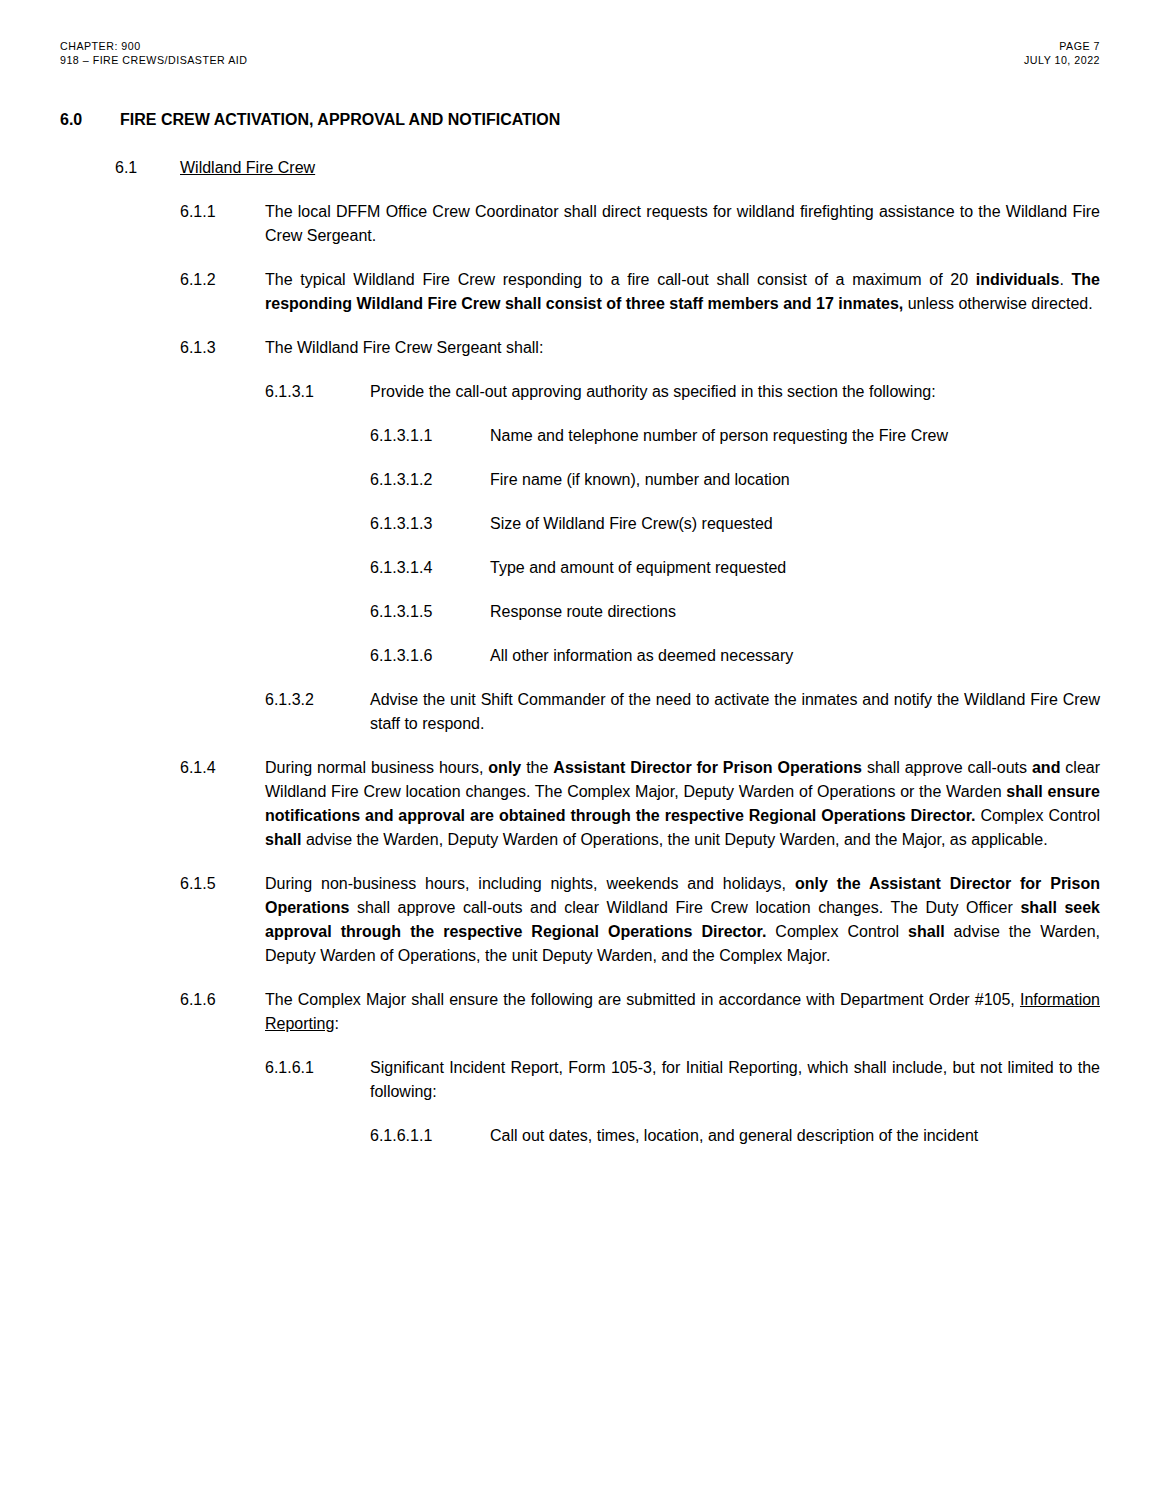CHAPTER: 900
918 – FIRE CREWS/DISASTER AID
PAGE 7
JULY 10, 2022
6.0
FIRE CREW ACTIVATION, APPROVAL AND NOTIFICATION
6.1
Wildland Fire Crew
6.1.1
The local DFFM Office Crew Coordinator shall direct requests for wildland firefighting assistance to the Wildland Fire Crew Sergeant.
6.1.2
The typical Wildland Fire Crew responding to a fire call-out shall consist of a maximum of 20 individuals. The responding Wildland Fire Crew shall consist of three staff members and 17 inmates, unless otherwise directed.
6.1.3
The Wildland Fire Crew Sergeant shall:
6.1.3.1
Provide the call-out approving authority as specified in this section the following:
6.1.3.1.1
Name and telephone number of person requesting the Fire Crew
6.1.3.1.2
Fire name (if known), number and location
6.1.3.1.3
Size of Wildland Fire Crew(s) requested
6.1.3.1.4
Type and amount of equipment requested
6.1.3.1.5
Response route directions
6.1.3.1.6
All other information as deemed necessary
6.1.3.2
Advise the unit Shift Commander of the need to activate the inmates and notify the Wildland Fire Crew staff to respond.
6.1.4
During normal business hours, only the Assistant Director for Prison Operations shall approve call-outs and clear Wildland Fire Crew location changes. The Complex Major, Deputy Warden of Operations or the Warden shall ensure notifications and approval are obtained through the respective Regional Operations Director. Complex Control shall advise the Warden, Deputy Warden of Operations, the unit Deputy Warden, and the Major, as applicable.
6.1.5
During non-business hours, including nights, weekends and holidays, only the Assistant Director for Prison Operations shall approve call-outs and clear Wildland Fire Crew location changes. The Duty Officer shall seek approval through the respective Regional Operations Director. Complex Control shall advise the Warden, Deputy Warden of Operations, the unit Deputy Warden, and the Complex Major.
6.1.6
The Complex Major shall ensure the following are submitted in accordance with Department Order #105, Information Reporting:
6.1.6.1
Significant Incident Report, Form 105-3, for Initial Reporting, which shall include, but not limited to the following:
6.1.6.1.1
Call out dates, times, location, and general description of the incident